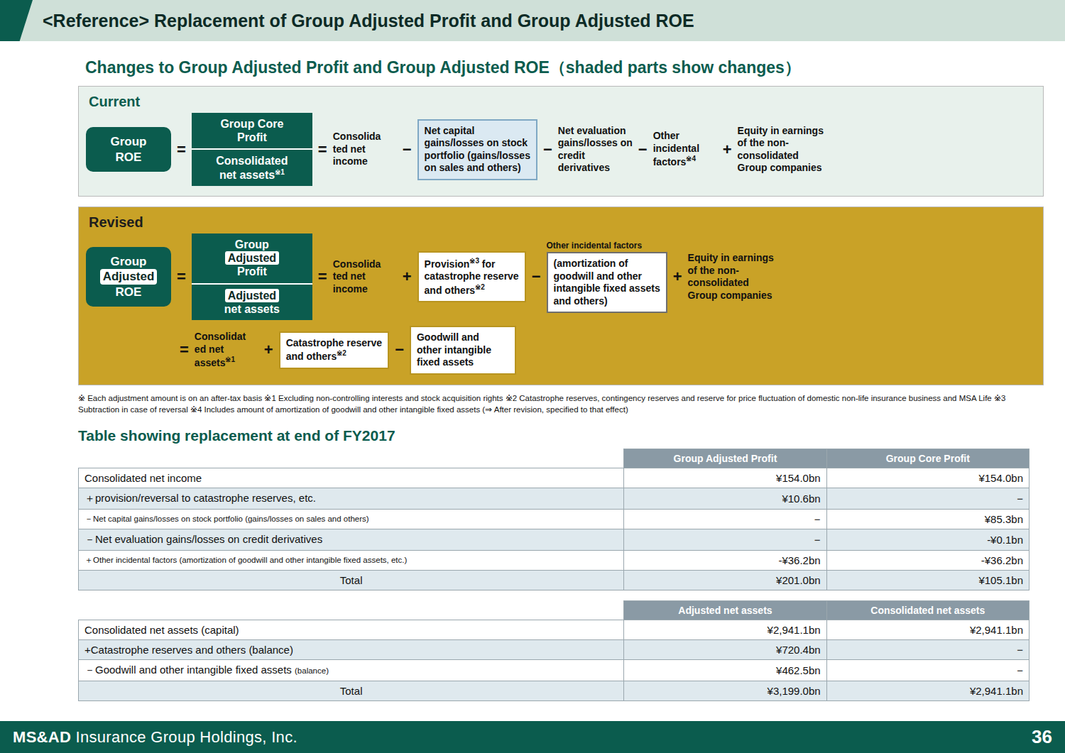<Reference> Replacement of Group Adjusted Profit and Group Adjusted ROE
Changes to Group Adjusted Profit and Group Adjusted ROE（shaded parts show changes）
Current
Group
ROE
=
Group Core
Profit
Consolidated
net assets※1
=
Consolida
ted net
income
−
Net capital
gains/losses on stock
portfolio (gains/losses
on sales and others)
−
Net evaluation
gains/losses on
credit
derivatives
−
Other
incidental
factors※4
+
Equity in earnings
of the non-
consolidated
Group companies
Revised
Group
Adjusted
ROE
=
Group
Adjusted
Profit
Adjusted
net assets
=
Consolida
ted net
income
+
Provision※3 for
catastrophe reserve
and others※2
−
Other incidental factors
(amortization of
goodwill and other
intangible fixed assets
and others)
+
Equity in earnings
of the non-
consolidated
Group companies
=
Consolidat
ed net
assets※1
+
Catastrophe reserve
and others※2
−
Goodwill and
other intangible
fixed assets
※ Each adjustment amount is on an after-tax basis ※1 Excluding non-controlling interests and stock acquisition rights ※2 Catastrophe reserves, contingency reserves and reserve for price fluctuation of domestic non-life insurance business and MSA Life ※3 Subtraction in case of reversal ※4 Includes amount of amortization of goodwill and other intangible fixed assets (⇒ After revision, specified to that effect)
Table showing replacement at end of FY2017
| | Group Adjusted Profit | Group Core Profit |
| --- | --- | --- |
| Consolidated net income | ¥154.0bn | ¥154.0bn |
| ＋provision/reversal to catastrophe reserves, etc. | ¥10.6bn | − |
| －Net capital gains/losses on stock portfolio (gains/losses on sales and others) | − | ¥85.3bn |
| －Net evaluation gains/losses on credit derivatives | − | -¥0.1bn |
| ＋Other incidental factors (amortization of goodwill and other intangible fixed assets, etc.) | -¥36.2bn | -¥36.2bn |
| Total | ¥201.0bn | ¥105.1bn |
| | Adjusted net assets | Consolidated net assets |
| --- | --- | --- |
| Consolidated net assets (capital) | ¥2,941.1bn | ¥2,941.1bn |
| +Catastrophe reserves and others (balance) | ¥720.4bn | − |
| －Goodwill and other intangible fixed assets (balance) | ¥462.5bn | − |
| Total | ¥3,199.0bn | ¥2,941.1bn |
MS&AD Insurance Group Holdings, Inc.
36